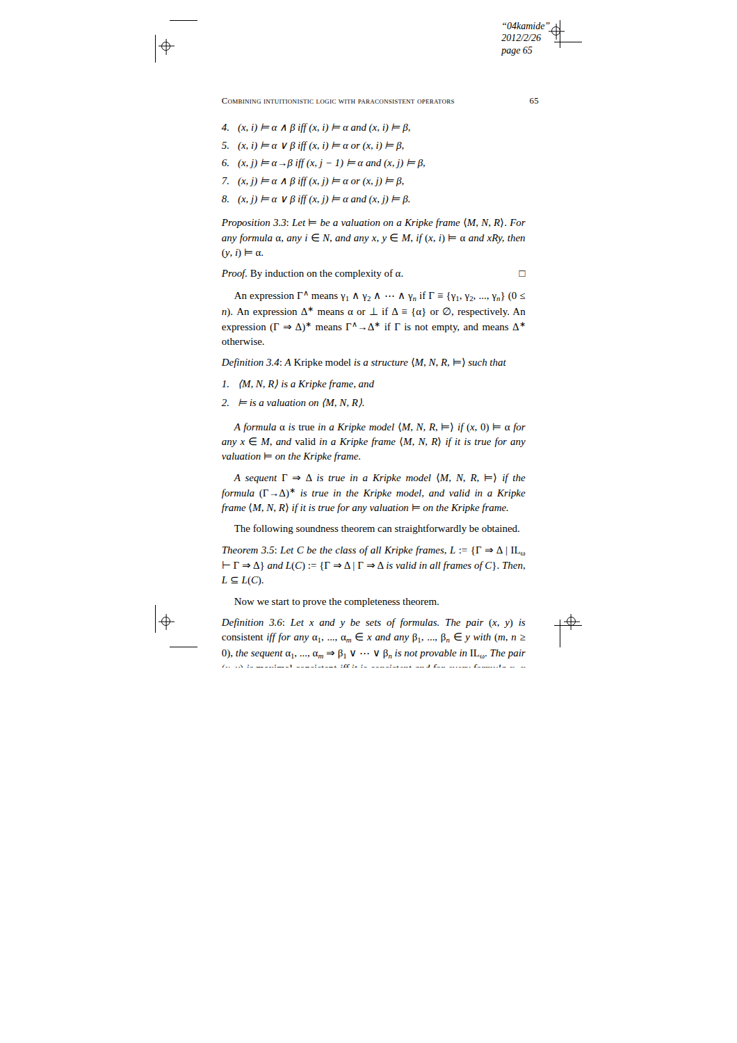“04kamide”
2012/2/26
page 65
Combining intuitionistic logic with paraconsistent operators 65
4. (x, i) ⊨ α ∧ β iff (x, i) ⊨ α and (x, i) ⊨ β,
5. (x, i) ⊨ α ∨ β iff (x, i) ⊨ α or (x, i) ⊨ β,
6. (x, j) ⊨ α→β iff (x, j − 1) ⊨ α and (x, j) ⊨ β,
7. (x, j) ⊨ α ∧ β iff (x, j) ⊨ α or (x, j) ⊨ β,
8. (x, j) ⊨ α ∨ β iff (x, j) ⊨ α and (x, j) ⊨ β.
Proposition 3.3: Let ⊨ be a valuation on a Kripke frame ⟨M, N, R⟩. For any formula α, any i ∈ N, and any x, y ∈ M, if (x, i) ⊨ α and xRy, then (y, i) ⊨ α.
Proof. By induction on the complexity of α. □
An expression Γ∧ means γ1 ∧ γ2 ∧ ⋯ ∧ γn if Γ ≡ {γ1, γ2, ..., γn} (0 ≤ n). An expression Δ∗ means α or ⊥ if Δ ≡ {α} or ∅, respectively. An expression (Γ ⇒ Δ)∗ means Γ∧→Δ∗ if Γ is not empty, and means Δ∗ otherwise.
Definition 3.4: A Kripke model is a structure ⟨M, N, R, ⊨⟩ such that
1. ⟨M, N, R⟩ is a Kripke frame, and
2. ⊨ is a valuation on ⟨M, N, R⟩.
A formula α is true in a Kripke model ⟨M, N, R, ⊨⟩ if (x, 0) ⊨ α for any x ∈ M, and valid in a Kripke frame ⟨M, N, R⟩ if it is true for any valuation ⊨ on the Kripke frame.
A sequent Γ ⇒ Δ is true in a Kripke model ⟨M, N, R, ⊨⟩ if the formula (Γ→Δ)∗ is true in the Kripke model, and valid in a Kripke frame ⟨M, N, R⟩ if it is true for any valuation ⊨ on the Kripke frame.
The following soundness theorem can straightforwardly be obtained.
Theorem 3.5: Let C be the class of all Kripke frames, L := {Γ ⇒ Δ | ILω ⊢ Γ ⇒ Δ} and L(C) := {Γ ⇒ Δ | Γ ⇒ Δ is valid in all frames of C}. Then, L ⊆ L(C).
Now we start to prove the completeness theorem.
Definition 3.6: Let x and y be sets of formulas. The pair (x, y) is consistent iff for any α1, ..., αm ∈ x and any β1, ..., βn ∈ y with (m, n ≥ 0), the sequent α1, ..., αm ⇒ β1 ∨ ⋯ ∨ βn is not provable in ILω. The pair (x, y) is maximal consistent iff it is consistent and for every formula α, α ∈ x or α ∈ y.